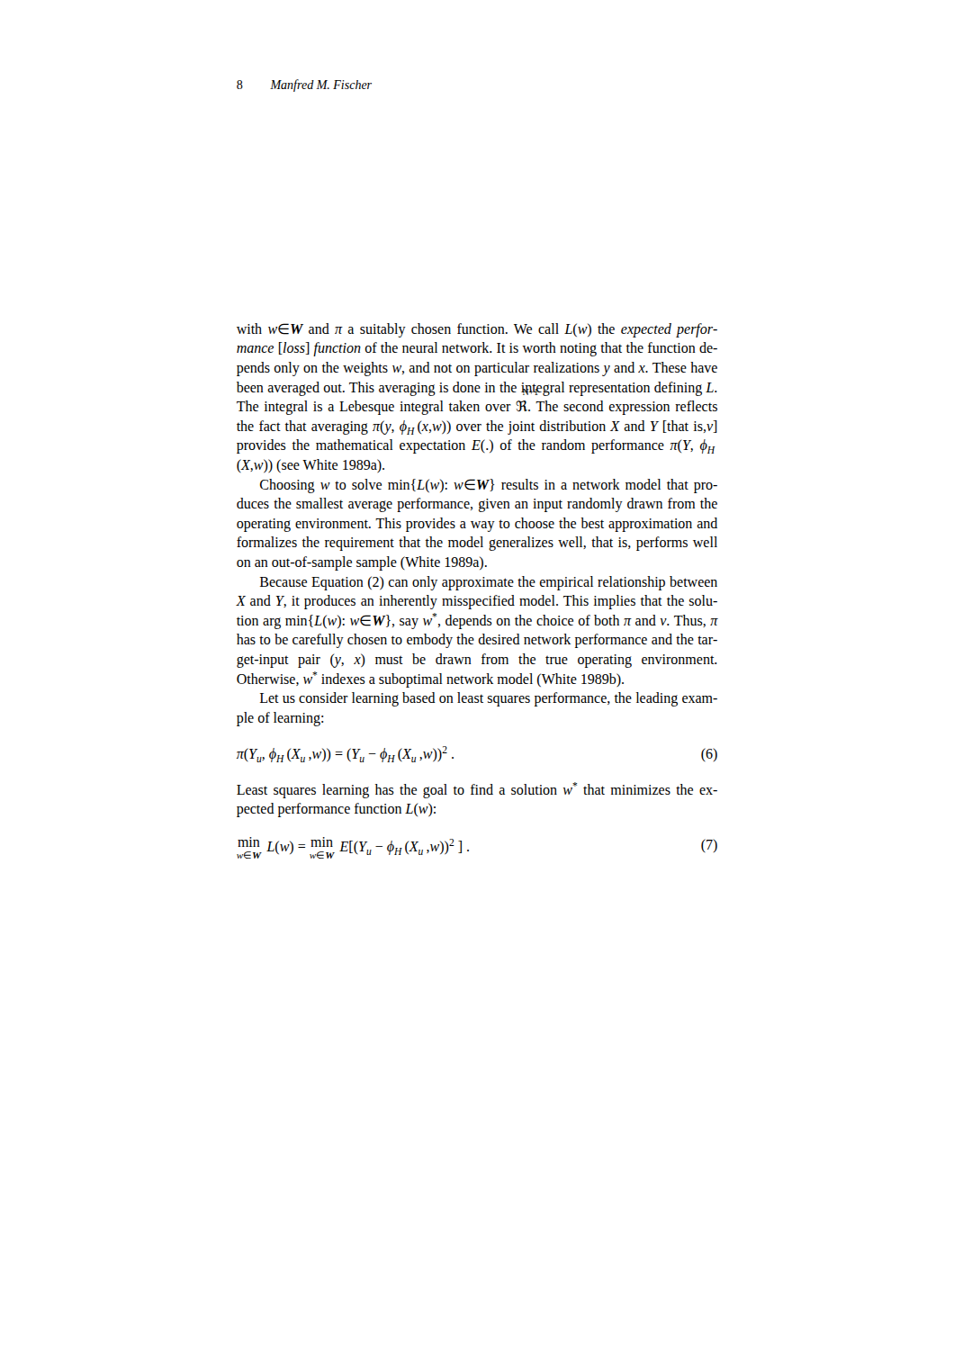8 Manfred M. Fischer
with w∈W and π a suitably chosen function. We call L(w) the expected performance [loss] function of the neural network. It is worth noting that the function depends only on the weights w, and not on particular realizations y and x. These have been averaged out. This averaging is done in the integral representation defining L. The integral is a Lebesque integral taken over ℜN+1. The second expression reflects the fact that averaging π(y, ϕH (x,w)) over the joint distribution X and Y [that is,ν] provides the mathematical expectation E(.) of the random performance π(Y, ϕH (X,w)) (see White 1989a).
Choosing w to solve min{L(w): w∈W} results in a network model that produces the smallest average performance, given an input randomly drawn from the operating environment. This provides a way to choose the best approximation and formalizes the requirement that the model generalizes well, that is, performs well on an out-of-sample sample (White 1989a).
Because Equation (2) can only approximate the empirical relationship between X and Y, it produces an inherently misspecified model. This implies that the solution arg min{L(w): w∈W}, say w*, depends on the choice of both π and ν. Thus, π has to be carefully chosen to embody the desired network performance and the target-input pair (y, x) must be drawn from the true operating environment. Otherwise, w* indexes a suboptimal network model (White 1989b).
Let us consider learning based on least squares performance, the leading example of learning:
π(Yu, ϕH (Xu ,w)) = (Yu − ϕH (Xu ,w))2 . (6)
Least squares learning has the goal to find a solution w* that minimizes the expected performance function L(w):
min w∈W L(w) = min w∈W E[(Yu − ϕH (Xu ,w))2 ] . (7)